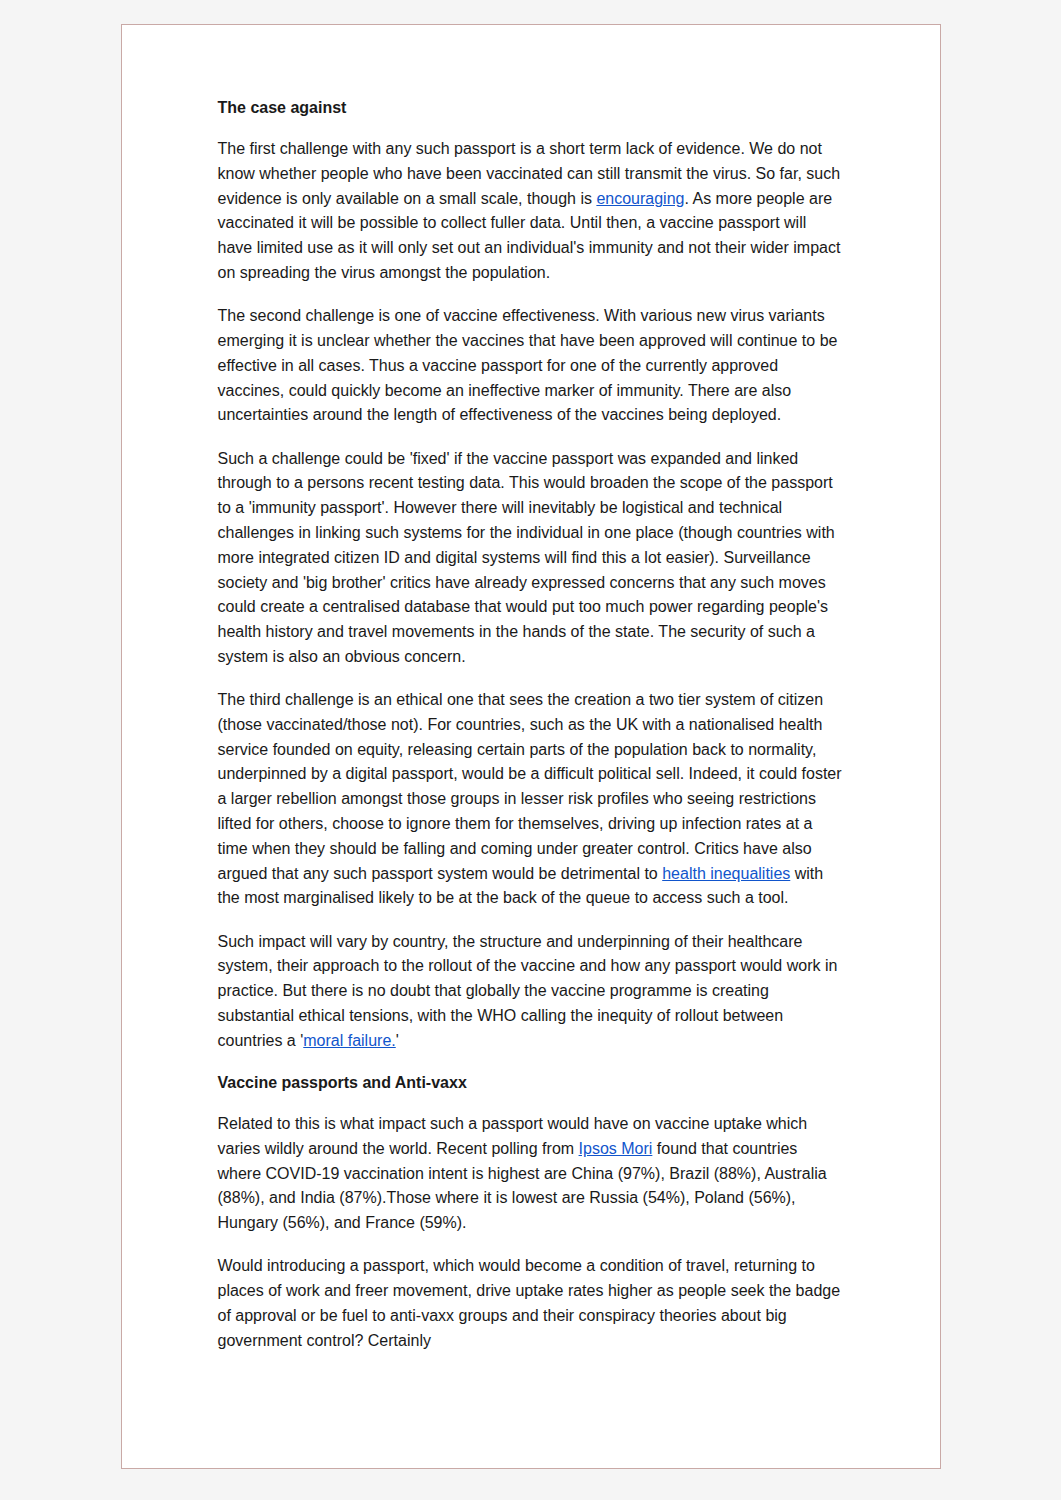The case against
The first challenge with any such passport is a short term lack of evidence. We do not know whether people who have been vaccinated can still transmit the virus. So far, such evidence is only available on a small scale, though is encouraging. As more people are vaccinated it will be possible to collect fuller data. Until then, a vaccine passport will have limited use as it will only set out an individual's immunity and not their wider impact on spreading the virus amongst the population.
The second challenge is one of vaccine effectiveness. With various new virus variants emerging it is unclear whether the vaccines that have been approved will continue to be effective in all cases. Thus a vaccine passport for one of the currently approved vaccines, could quickly become an ineffective marker of immunity. There are also uncertainties around the length of effectiveness of the vaccines being deployed.
Such a challenge could be 'fixed' if the vaccine passport was expanded and linked through to a persons recent testing data. This would broaden the scope of the passport to a 'immunity passport'. However there will inevitably be logistical and technical challenges in linking such systems for the individual in one place (though countries with more integrated citizen ID and digital systems will find this a lot easier). Surveillance society and 'big brother' critics have already expressed concerns that any such moves could create a centralised database that would put too much power regarding people's health history and travel movements in the hands of the state. The security of such a system is also an obvious concern.
The third challenge is an ethical one that sees the creation a two tier system of citizen (those vaccinated/those not). For countries, such as the UK with a nationalised health service founded on equity, releasing certain parts of the population back to normality, underpinned by a digital passport, would be a difficult political sell. Indeed, it could foster a larger rebellion amongst those groups in lesser risk profiles who seeing restrictions lifted for others, choose to ignore them for themselves, driving up infection rates at a time when they should be falling and coming under greater control. Critics have also argued that any such passport system would be detrimental to health inequalities with the most marginalised likely to be at the back of the queue to access such a tool.
Such impact will vary by country, the structure and underpinning of their healthcare system, their approach to the rollout of the vaccine and how any passport would work in practice. But there is no doubt that globally the vaccine programme is creating substantial ethical tensions, with the WHO calling the inequity of rollout between countries a 'moral failure.'
Vaccine passports and Anti-vaxx
Related to this is what impact such a passport would have on vaccine uptake which varies wildly around the world. Recent polling from Ipsos Mori found that countries where COVID-19 vaccination intent is highest are China (97%), Brazil (88%), Australia (88%), and India (87%).Those where it is lowest are Russia (54%), Poland (56%), Hungary (56%), and France (59%).
Would introducing a passport, which would become a condition of travel, returning to places of work and freer movement, drive uptake rates higher as people seek the badge of approval or be fuel to anti-vaxx groups and their conspiracy theories about big government control? Certainly